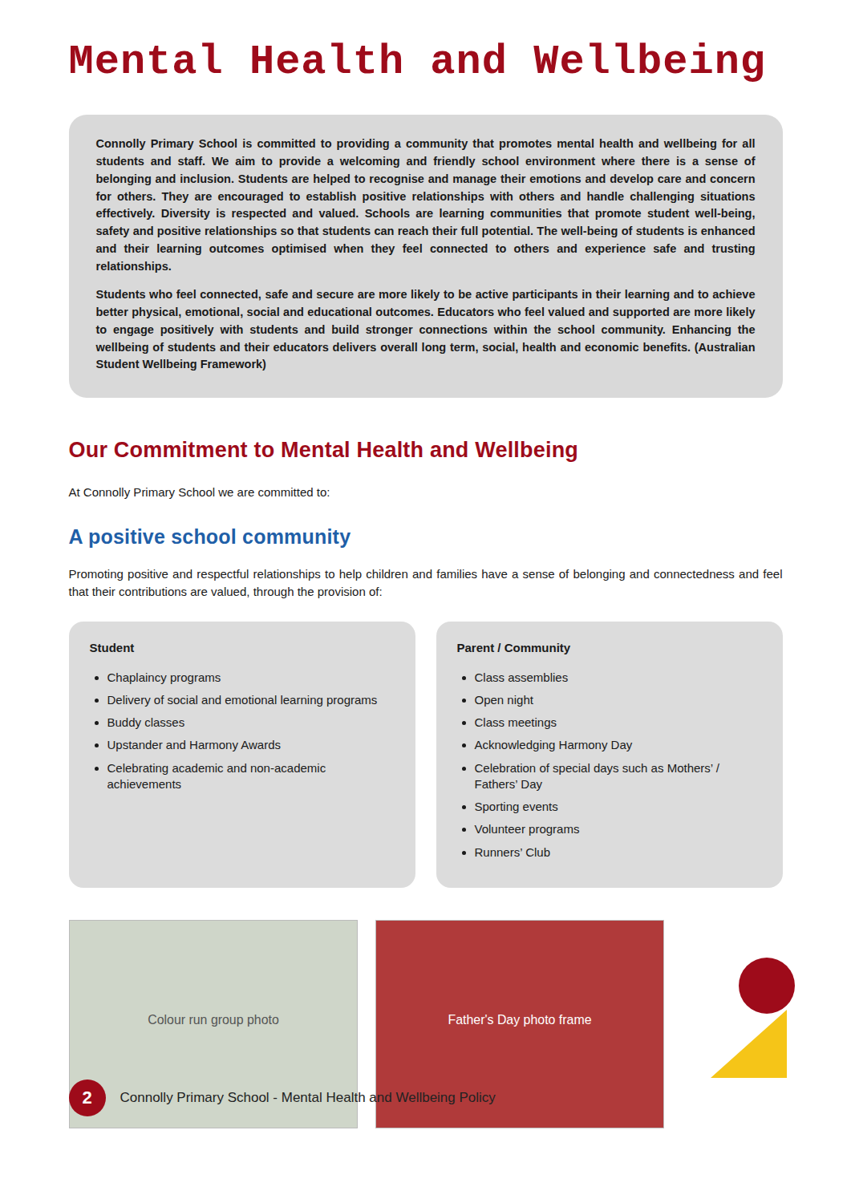Mental Health and Wellbeing
Connolly Primary School is committed to providing a community that promotes mental health and wellbeing for all students and staff. We aim to provide a welcoming and friendly school environment where there is a sense of belonging and inclusion. Students are helped to recognise and manage their emotions and develop care and concern for others. They are encouraged to establish positive relationships with others and handle challenging situations effectively. Diversity is respected and valued. Schools are learning communities that promote student well-being, safety and positive relationships so that students can reach their full potential. The well-being of students is enhanced and their learning outcomes optimised when they feel connected to others and experience safe and trusting relationships.
Students who feel connected, safe and secure are more likely to be active participants in their learning and to achieve better physical, emotional, social and educational outcomes. Educators who feel valued and supported are more likely to engage positively with students and build stronger connections within the school community. Enhancing the wellbeing of students and their educators delivers overall long term, social, health and economic benefits. (Australian Student Wellbeing Framework)
Our Commitment to Mental Health and Wellbeing
At Connolly Primary School we are committed to:
A positive school community
Promoting positive and respectful relationships to help children and families have a sense of belonging and connectedness and feel that their contributions are valued, through the provision of:
Student
Chaplaincy programs
Delivery of social and emotional learning programs
Buddy classes
Upstander and Harmony Awards
Celebrating academic and non-academic achievements
Parent / Community
Class assemblies
Open night
Class meetings
Acknowledging Harmony Day
Celebration of special days such as Mothers’ / Fathers’ Day
Sporting events
Volunteer programs
Runners’ Club
2
Connolly Primary School - Mental Health and Wellbeing Policy